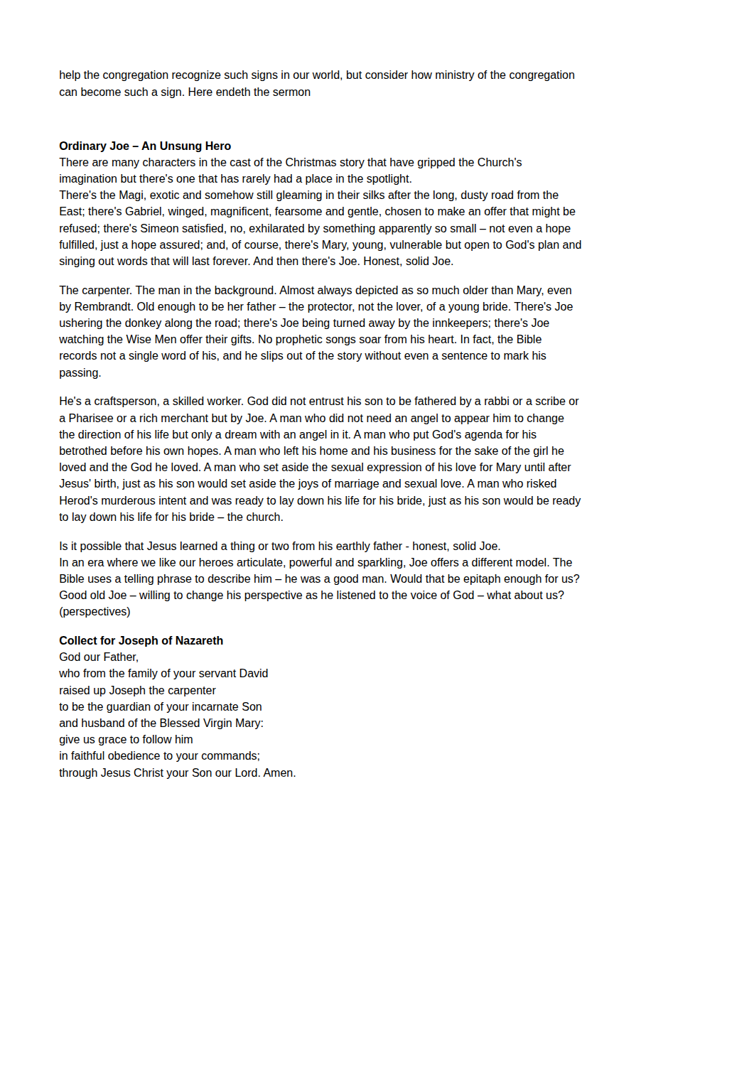help the congregation recognize such signs in our world, but consider how ministry of the congregation can become such a sign. Here endeth the sermon
Ordinary Joe – An Unsung Hero
There are many characters in the cast of the Christmas story that have gripped the Church's imagination but there's one that has rarely had a place in the spotlight.
There's the Magi, exotic and somehow still gleaming in their silks after the long, dusty road from the East; there's Gabriel, winged, magnificent, fearsome and gentle, chosen to make an offer that might be refused; there's Simeon satisfied, no, exhilarated by something apparently so small – not even a hope fulfilled, just a hope assured; and, of course, there's Mary, young, vulnerable but open to God's plan and singing out words that will last forever. And then there's Joe. Honest, solid Joe.
The carpenter. The man in the background. Almost always depicted as so much older than Mary, even by Rembrandt. Old enough to be her father – the protector, not the lover, of a young bride. There's Joe ushering the donkey along the road; there's Joe being turned away by the innkeepers; there's Joe watching the Wise Men offer their gifts. No prophetic songs soar from his heart. In fact, the Bible records not a single word of his, and he slips out of the story without even a sentence to mark his passing.
He's a craftsperson, a skilled worker. God did not entrust his son to be fathered by a rabbi or a scribe or a Pharisee or a rich merchant but by Joe. A man who did not need an angel to appear him to change the direction of his life but only a dream with an angel in it. A man who put God's agenda for his betrothed before his own hopes. A man who left his home and his business for the sake of the girl he loved and the God he loved. A man who set aside the sexual expression of his love for Mary until after Jesus' birth, just as his son would set aside the joys of marriage and sexual love. A man who risked Herod's murderous intent and was ready to lay down his life for his bride, just as his son would be ready to lay down his life for his bride – the church.
Is it possible that Jesus learned a thing or two from his earthly father - honest, solid Joe.
In an era where we like our heroes articulate, powerful and sparkling, Joe offers a different model. The Bible uses a telling phrase to describe him – he was a good man. Would that be epitaph enough for us? Good old Joe – willing to change his perspective as he listened to the voice of God – what about us? (perspectives)
Collect for Joseph of Nazareth
God our Father,
who from the family of your servant David
raised up Joseph the carpenter
to be the guardian of your incarnate Son
and husband of the Blessed Virgin Mary:
give us grace to follow him
in faithful obedience to your commands;
through Jesus Christ your Son our Lord. Amen.